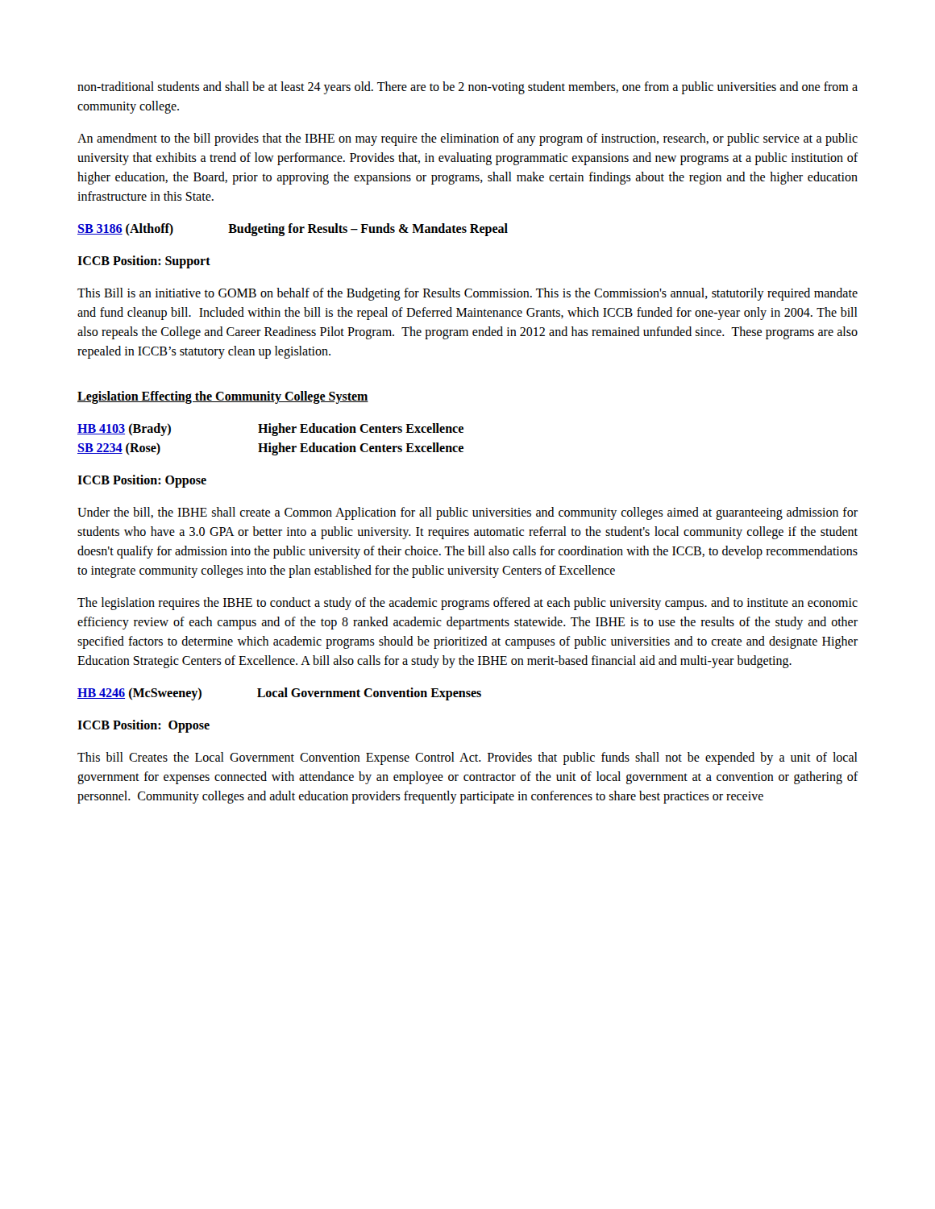non-traditional students and shall be at least 24 years old. There are to be 2 non-voting student members, one from a public universities and one from a community college.
An amendment to the bill provides that the IBHE on may require the elimination of any program of instruction, research, or public service at a public university that exhibits a trend of low performance. Provides that, in evaluating programmatic expansions and new programs at a public institution of higher education, the Board, prior to approving the expansions or programs, shall make certain findings about the region and the higher education infrastructure in this State.
SB 3186 (Althoff) Budgeting for Results – Funds & Mandates Repeal
ICCB Position: Support
This Bill is an initiative to GOMB on behalf of the Budgeting for Results Commission. This is the Commission's annual, statutorily required mandate and fund cleanup bill. Included within the bill is the repeal of Deferred Maintenance Grants, which ICCB funded for one-year only in 2004. The bill also repeals the College and Career Readiness Pilot Program. The program ended in 2012 and has remained unfunded since. These programs are also repealed in ICCB’s statutory clean up legislation.
Legislation Effecting the Community College System
| HB 4103 (Brady) | Higher Education Centers Excellence |
| SB 2234 (Rose) | Higher Education Centers Excellence |
ICCB Position: Oppose
Under the bill, the IBHE shall create a Common Application for all public universities and community colleges aimed at guaranteeing admission for students who have a 3.0 GPA or better into a public university. It requires automatic referral to the student's local community college if the student doesn't qualify for admission into the public university of their choice. The bill also calls for coordination with the ICCB, to develop recommendations to integrate community colleges into the plan established for the public university Centers of Excellence
The legislation requires the IBHE to conduct a study of the academic programs offered at each public university campus. and to institute an economic efficiency review of each campus and of the top 8 ranked academic departments statewide. The IBHE is to use the results of the study and other specified factors to determine which academic programs should be prioritized at campuses of public universities and to create and designate Higher Education Strategic Centers of Excellence. A bill also calls for a study by the IBHE on merit-based financial aid and multi-year budgeting.
HB 4246 (McSweeney) Local Government Convention Expenses
ICCB Position: Oppose
This bill Creates the Local Government Convention Expense Control Act. Provides that public funds shall not be expended by a unit of local government for expenses connected with attendance by an employee or contractor of the unit of local government at a convention or gathering of personnel. Community colleges and adult education providers frequently participate in conferences to share best practices or receive